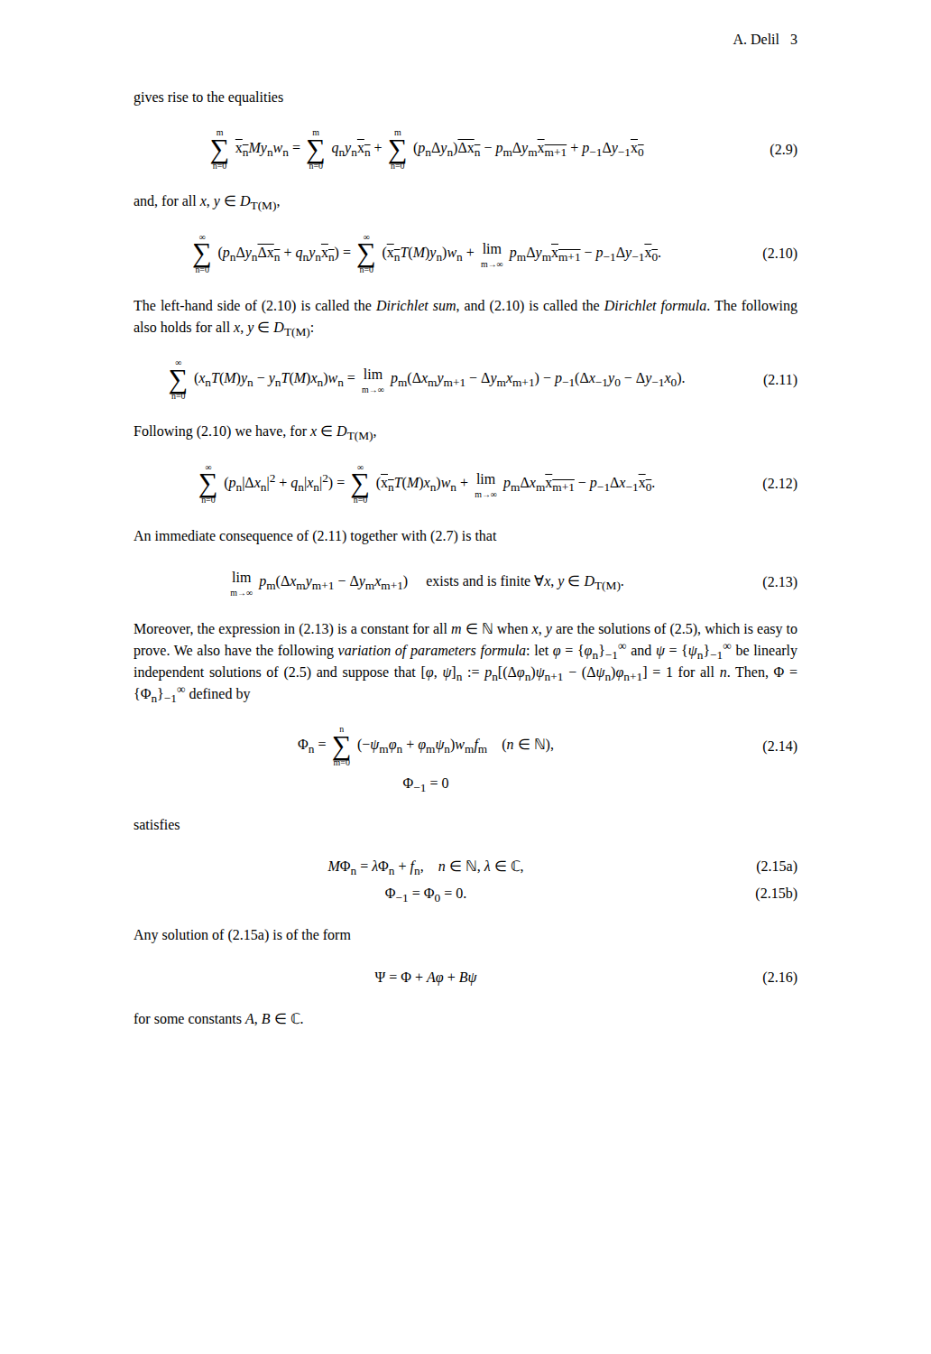A. Delil 3
gives rise to the equalities
m∑n=0 xn Mynwn = m∑n=0 qnynxn + m∑n=0 (pnΔyn)Δxn − pmΔymxm+1 + p−1Δy−1x0
(2.9)
and, for all x, y ∈ DT(M),
∞∑n=0 (pnΔynΔxn + qnynxn) = ∞∑n=0 (xn T(M)yn)wn + lim m→∞ pmΔymxm+1 − p−1Δy−1x0.
(2.10)
The left-hand side of (2.10) is called the Dirichlet sum, and (2.10) is called the Dirichlet formula. The following also holds for all x, y ∈ DT(M):
∞∑n=0 (xnT(M)yn − ynT(M)xn)wn = lim m→∞ pm(Δxmym+1 − Δymxm+1) − p−1(Δx−1y0 − Δy−1x0).
(2.11)
Following (2.10) we have, for x ∈ DT(M),
∞∑n=0 (pn|Δxn|2 + qn|xn|2) = ∞∑n=0 (xn T(M)xn)wn + lim m→∞ pmΔxmxm+1 − p−1Δx−1x0.
(2.12)
An immediate consequence of (2.11) together with (2.7) is that
lim m→∞ pm(Δxmym+1 − Δymxm+1) exists and is finite ∀x, y ∈ DT(M).
(2.13)
Moreover, the expression in (2.13) is a constant for all m ∈ ℕ when x, y are the solutions of (2.5), which is easy to prove. We also have the following variation of parameters formula: let φ = {φn}−1∞ and ψ = {ψn}−1∞ be linearly independent solutions of (2.5) and suppose that [φ, ψ]n := pn[(Δφn)ψn+1 − (Δψn)φn+1] = 1 for all n. Then, Φ = {Φn}−1∞ defined by
Φn = n∑m=0 (−ψmφn + φmψn)wmfm (n ∈ ℕ),
(2.14)
Φ−1 = 0
satisfies
MΦn = λ Φn + fn, n ∈ ℕ, λ ∈ ℂ,
(2.15a)
Φ−1 = Φ0 = 0.
(2.15b)
Any solution of (2.15a) is of the form
Ψ = Φ + Aφ + Bψ
(2.16)
for some constants A, B ∈ ℂ.